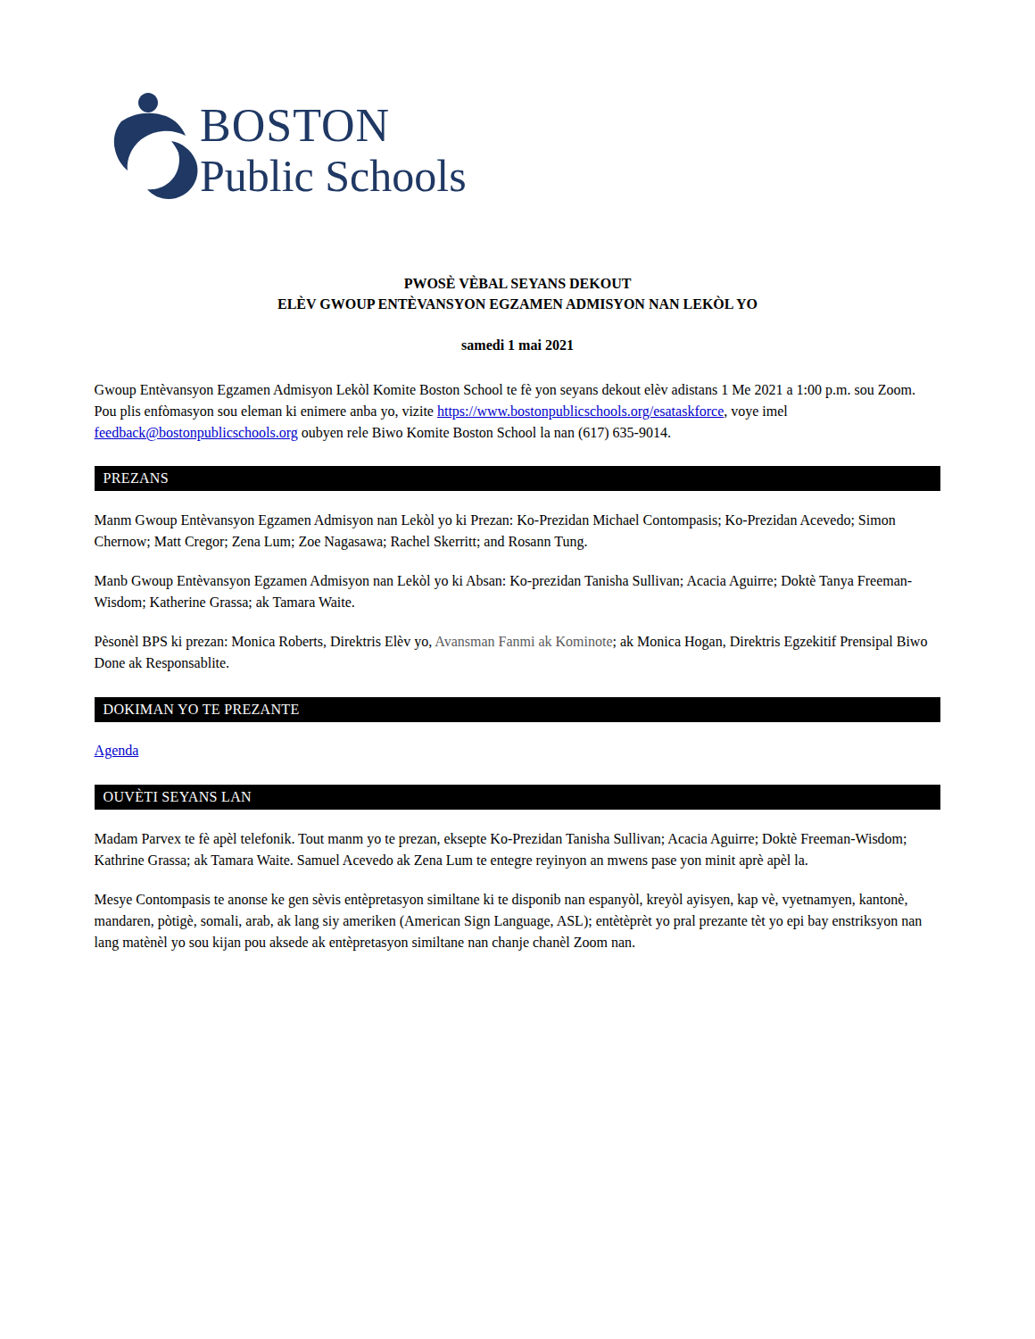BOSTON Public Schools
Pwosè Vèbal Seyans Dekout
Elèv Gwoup Entèvansyon Egzamen Admisyon nan Lekòl yo
samedi 1 mai 2021
Gwoup Entèvansyon Egzamen Admisyon Lekòl Komite Boston School te fè yon seyans dekout elèv adistans 1 Me 2021 a 1:00 p.m. sou Zoom. Pou plis enfòmasyon sou eleman ki enimere anba yo, vizite https://www.bostonpublicschools.org/esataskforce, voye imel feedback@bostonpublicschools.org oubyen rele Biwo Komite Boston School la nan (617) 635-9014.
Prezans
Manm Gwoup Entèvansyon Egzamen Admisyon nan Lekòl yo ki Prezan: Ko-Prezidan Michael Contompasis; Ko-Prezidan Acevedo; Simon Chernow; Matt Cregor; Zena Lum; Zoe Nagasawa; Rachel Skerritt; and Rosann Tung.
Manb Gwoup Entèvansyon Egzamen Admisyon nan Lekòl yo ki Absan: Ko-prezidan Tanisha Sullivan; Acacia Aguirre; Doktè Tanya Freeman-Wisdom; Katherine Grassa; ak Tamara Waite.
Pèsonèl BPS ki prezan: Monica Roberts, Direktris Elèv yo, Avansman Fanmi ak Kominote; ak Monica Hogan, Direktris Egzekitif Prensipal Biwo Done ak Responsablite.
Dokiman yo te prezante
Agenda
Ouvèti seyans lan
Madam Parvex te fè apèl telefonik. Tout manm yo te prezan, eksepte Ko-Prezidan Tanisha Sullivan; Acacia Aguirre; Doktè Freeman-Wisdom; Kathrine Grassa; ak Tamara Waite. Samuel Acevedo ak Zena Lum te entegre reyinyon an mwens pase yon minit aprè apèl la.
Mesye Contompasis te anonse ke gen sèvis entèpretasyon similtane ki te disponib nan espanyòl, kreyòl ayisyen, kap vè, vyetnamyen, kantonè, mandaren, pòtigè, somali, arab, ak lang siy ameriken (American Sign Language, ASL); entètèprèt yo pral prezante tèt yo epi bay enstriksyon nan lang matènèl yo sou kijan pou aksede ak entèpretasyon similtane nan chanje chanèl Zoom nan.